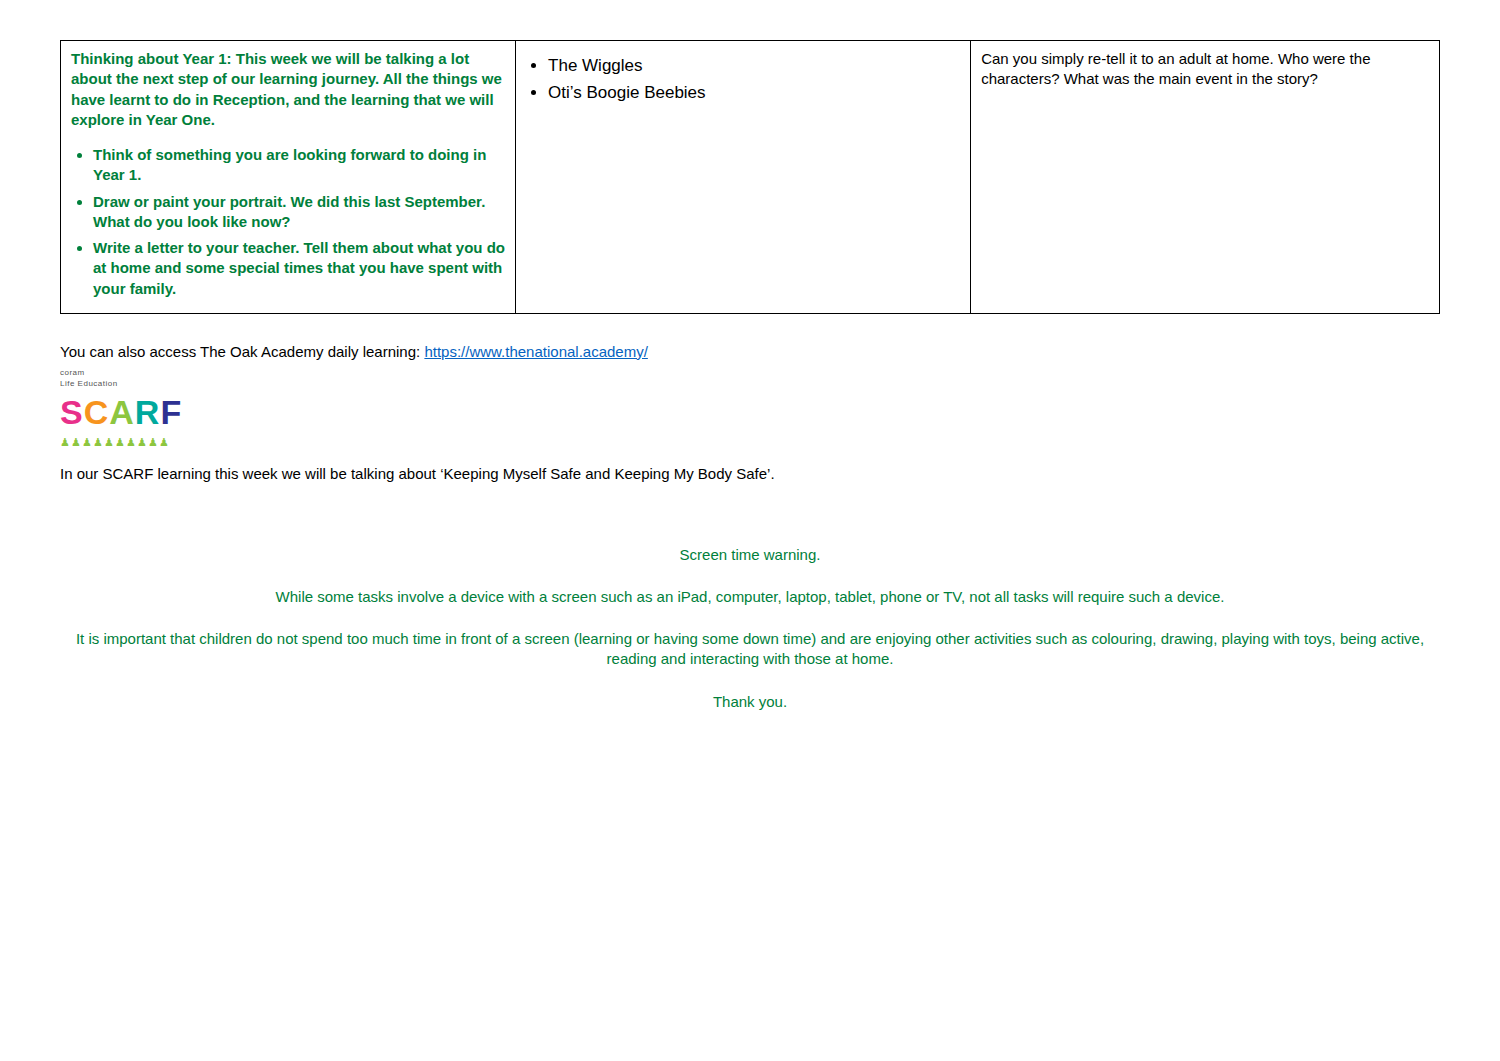| Thinking about Year 1: This week we will be talking a lot about the next step of our learning journey. All the things we have learnt to do in Reception, and the learning that we will explore in Year One. Think of something you are looking forward to doing in Year 1. Draw or paint your portrait. We did this last September. What do you look like now? Write a letter to your teacher. Tell them about what you do at home and some special times that you have spent with your family. | The Wiggles Oti’s Boogie Beebies | Can you simply re-tell it to an adult at home. Who were the characters? What was the main event in the story? |
You can also access The Oak Academy daily learning: https://www.thenational.academy/
coram
Life Education
SCARF
♟♟♟♟♟♟♟♟♟♟
In our SCARF learning this week we will be talking about ‘Keeping Myself Safe and Keeping My Body Safe’.
Screen time warning.
While some tasks involve a device with a screen such as an iPad, computer, laptop, tablet, phone or TV, not all tasks will require such a device.
It is important that children do not spend too much time in front of a screen (learning or having some down time) and are enjoying other activities such as colouring, drawing, playing with toys, being active, reading and interacting with those at home.
Thank you.